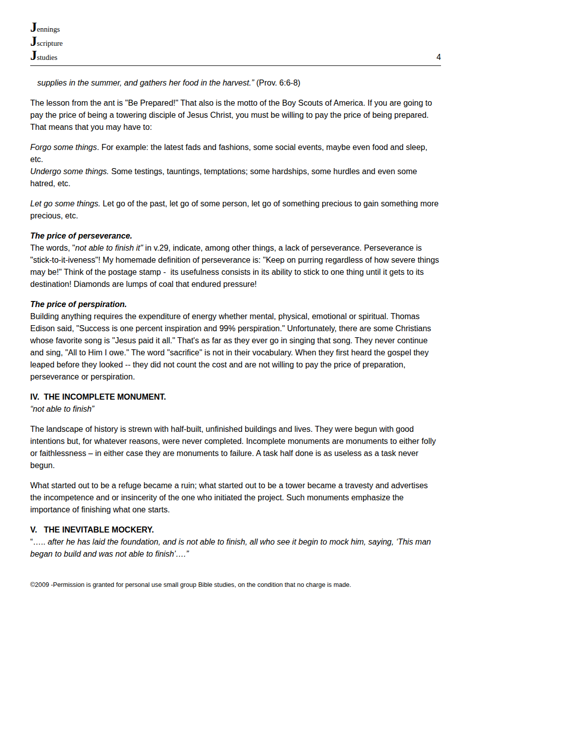Jennings
Jscripture
Jstudies
4
supplies in the summer, and gathers her food in the harvest.” (Prov. 6:6-8)
The lesson from the ant is "Be Prepared!" That also is the motto of the Boy Scouts of America. If you are going to pay the price of being a towering disciple of Jesus Christ, you must be willing to pay the price of being prepared. That means that you may have to:
Forgo some things. For example: the latest fads and fashions, some social events, maybe even food and sleep, etc.
Undergo some things. Some testings, tauntings, temptations; some hardships, some hurdles and even some hatred, etc.
Let go some things. Let go of the past, let go of some person, let go of something precious to gain something more precious, etc.
The price of perseverance.
The words, "not able to finish it" in v.29, indicate, among other things, a lack of perseverance. Perseverance is "stick-to-it-iveness"! My homemade definition of perseverance is: "Keep on purring regardless of how severe things may be!" Think of the postage stamp - its usefulness consists in its ability to stick to one thing until it gets to its destination! Diamonds are lumps of coal that endured pressure!
The price of perspiration.
Building anything requires the expenditure of energy whether mental, physical, emotional or spiritual. Thomas Edison said, "Success is one percent inspiration and 99% perspiration." Unfortunately, there are some Christians whose favorite song is "Jesus paid it all." That's as far as they ever go in singing that song. They never continue and sing, "All to Him I owe." The word "sacrifice" is not in their vocabulary. When they first heard the gospel they leaped before they looked -- they did not count the cost and are not willing to pay the price of preparation, perseverance or perspiration.
IV. THE INCOMPLETE MONUMENT.
“not able to finish”
The landscape of history is strewn with half-built, unfinished buildings and lives. They were begun with good intentions but, for whatever reasons, were never completed. Incomplete monuments are monuments to either folly or faithlessness – in either case they are monuments to failure. A task half done is as useless as a task never begun.
What started out to be a refuge became a ruin; what started out to be a tower became a travesty and advertises the incompetence and or insincerity of the one who initiated the project. Such monuments emphasize the importance of finishing what one starts.
V. THE INEVITABLE MOCKERY.
“….. after he has laid the foundation, and is not able to finish, all who see it begin to mock him, saying, ‘This man began to build and was not able to finish’….”
©2009 -Permission is granted for personal use small group Bible studies, on the condition that no charge is made.